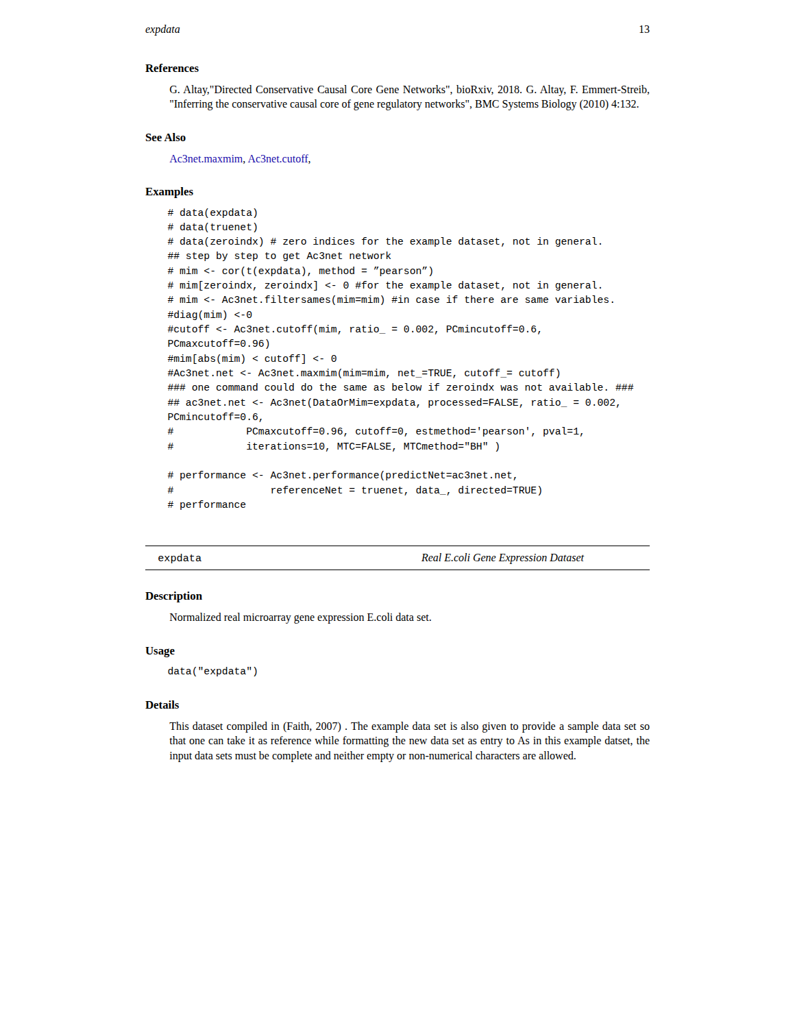expdata 13
References
G. Altay,"Directed Conservative Causal Core Gene Networks", bioRxiv, 2018. G. Altay, F. Emmert-Streib, "Inferring the conservative causal core of gene regulatory networks", BMC Systems Biology (2010) 4:132.
See Also
Ac3net.maxmim, Ac3net.cutoff,
Examples
# data(expdata)
# data(truenet)
# data(zeroindx) # zero indices for the example dataset, not in general.
## step by step to get Ac3net network
# mim <- cor(t(expdata), method = ”pearson”)
# mim[zeroindx, zeroindx] <- 0 #for the example dataset, not in general.
# mim <- Ac3net.filtersames(mim=mim) #in case if there are same variables.
#diag(mim) <-0
#cutoff <- Ac3net.cutoff(mim, ratio_ = 0.002, PCmincutoff=0.6, PCmaxcutoff=0.96)
#mim[abs(mim) < cutoff] <- 0
#Ac3net.net <- Ac3net.maxmim(mim=mim, net_=TRUE, cutoff_= cutoff)
### one command could do the same as below if zeroindx was not available. ###
## ac3net.net <- Ac3net(DataOrMim=expdata, processed=FALSE, ratio_ = 0.002, PCmincutoff=0.6,
#            PCmaxcutoff=0.96, cutoff=0, estmethod='pearson', pval=1,
#            iterations=10, MTC=FALSE, MTCmethod="BH" )

# performance <- Ac3net.performance(predictNet=ac3net.net,
#                referenceNet = truenet, data_, directed=TRUE)
# performance
expdata Real E.coli Gene Expression Dataset
Description
Normalized real microarray gene expression E.coli data set.
Usage
data("expdata")
Details
This dataset compiled in (Faith, 2007) . The example data set is also given to provide a sample data set so that one can take it as reference while formatting the new data set as entry to As in this example datset, the input data sets must be complete and neither empty or non-numerical characters are allowed.